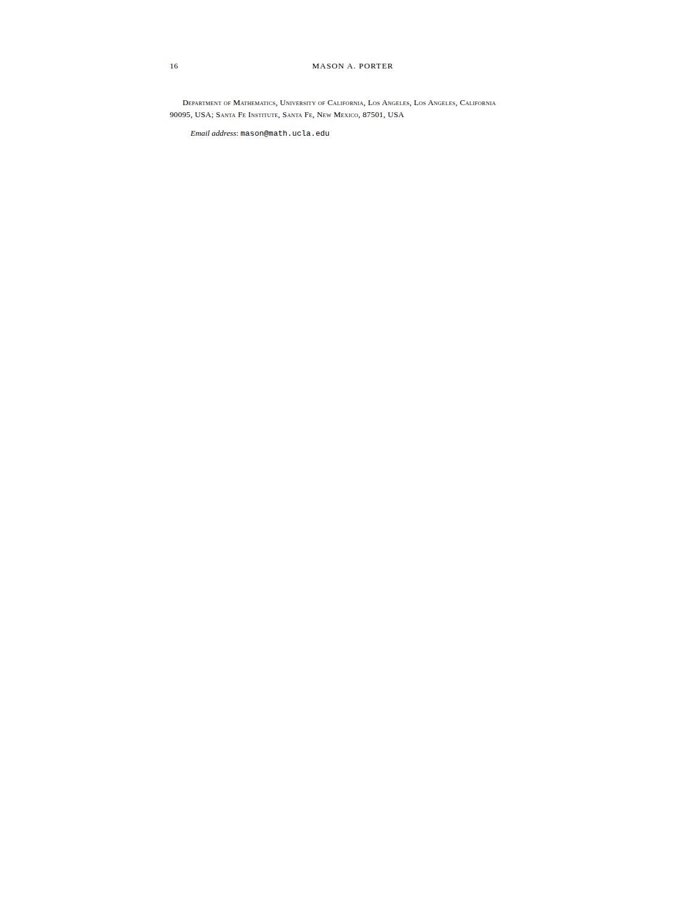16 Mason A. Porter
Department of Mathematics, University of California, Los Angeles, Los Angeles, California 90095, USA; Santa Fe Institute, Santa Fe, New Mexico, 87501, USA
Email address: mason@math.ucla.edu